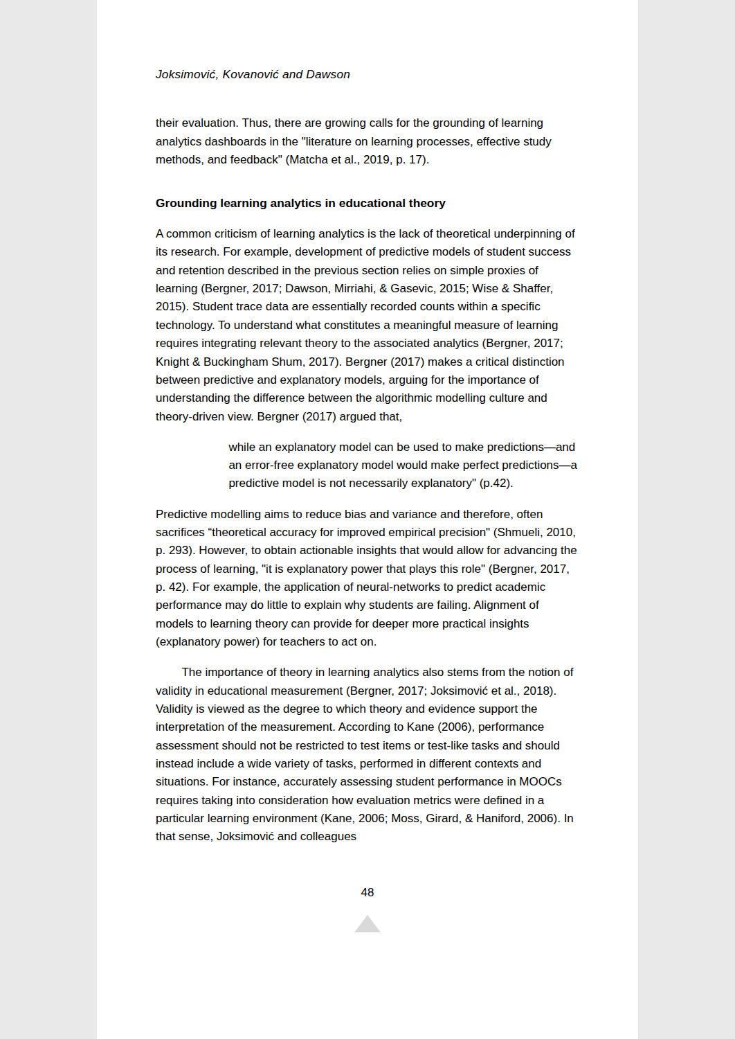Joksimović, Kovanović and Dawson
their evaluation. Thus, there are growing calls for the grounding of learning analytics dashboards in the "literature on learning processes, effective study methods, and feedback" (Matcha et al., 2019, p. 17).
Grounding learning analytics in educational theory
A common criticism of learning analytics is the lack of theoretical underpinning of its research. For example, development of predictive models of student success and retention described in the previous section relies on simple proxies of learning (Bergner, 2017; Dawson, Mirriahi, & Gasevic, 2015; Wise & Shaffer, 2015). Student trace data are essentially recorded counts within a specific technology. To understand what constitutes a meaningful measure of learning requires integrating relevant theory to the associated analytics (Bergner, 2017; Knight & Buckingham Shum, 2017). Bergner (2017) makes a critical distinction between predictive and explanatory models, arguing for the importance of understanding the difference between the algorithmic modelling culture and theory-driven view. Bergner (2017) argued that,
while an explanatory model can be used to make predictions—and an error-free explanatory model would make perfect predictions—a predictive model is not necessarily explanatory" (p.42).
Predictive modelling aims to reduce bias and variance and therefore, often sacrifices “theoretical accuracy for improved empirical precision" (Shmueli, 2010, p. 293). However, to obtain actionable insights that would allow for advancing the process of learning, "it is explanatory power that plays this role" (Bergner, 2017, p. 42). For example, the application of neural-networks to predict academic performance may do little to explain why students are failing. Alignment of models to learning theory can provide for deeper more practical insights (explanatory power) for teachers to act on.
The importance of theory in learning analytics also stems from the notion of validity in educational measurement (Bergner, 2017; Joksimović et al., 2018). Validity is viewed as the degree to which theory and evidence support the interpretation of the measurement. According to Kane (2006), performance assessment should not be restricted to test items or test-like tasks and should instead include a wide variety of tasks, performed in different contexts and situations. For instance, accurately assessing student performance in MOOCs requires taking into consideration how evaluation metrics were defined in a particular learning environment (Kane, 2006; Moss, Girard, & Haniford, 2006). In that sense, Joksimović and colleagues
48